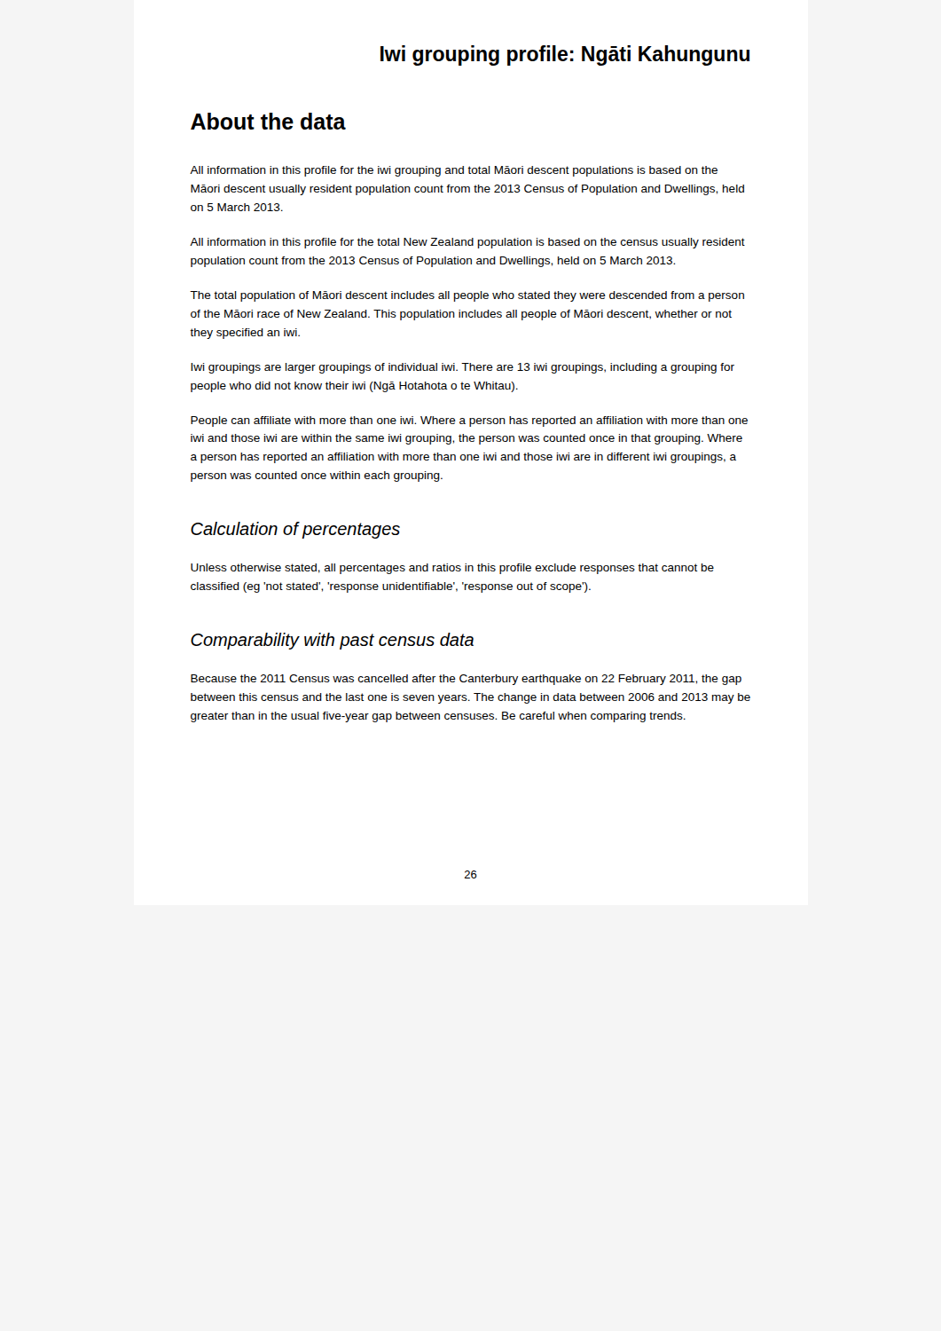Iwi grouping profile: Ngāti Kahungunu
About the data
All information in this profile for the iwi grouping and total Māori descent populations is based on the Māori descent usually resident population count from the 2013 Census of Population and Dwellings, held on 5 March 2013.
All information in this profile for the total New Zealand population is based on the census usually resident population count from the 2013 Census of Population and Dwellings, held on 5 March 2013.
The total population of Māori descent includes all people who stated they were descended from a person of the Māori race of New Zealand. This population includes all people of Māori descent, whether or not they specified an iwi.
Iwi groupings are larger groupings of individual iwi. There are 13 iwi groupings, including a grouping for people who did not know their iwi (Ngā Hotahota o te Whitau).
People can affiliate with more than one iwi. Where a person has reported an affiliation with more than one iwi and those iwi are within the same iwi grouping, the person was counted once in that grouping. Where a person has reported an affiliation with more than one iwi and those iwi are in different iwi groupings, a person was counted once within each grouping.
Calculation of percentages
Unless otherwise stated, all percentages and ratios in this profile exclude responses that cannot be classified (eg 'not stated', 'response unidentifiable', 'response out of scope').
Comparability with past census data
Because the 2011 Census was cancelled after the Canterbury earthquake on 22 February 2011, the gap between this census and the last one is seven years. The change in data between 2006 and 2013 may be greater than in the usual five-year gap between censuses. Be careful when comparing trends.
26